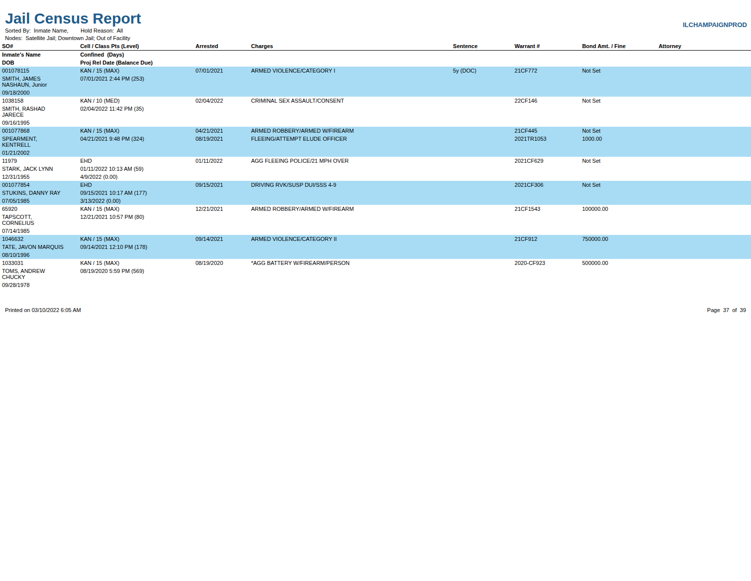ILCHAMPAIGNPROD
Jail Census Report
Sorted By: Inmate Name, Hold Reason: All
Nodes: Satellite Jail; Downtown Jail; Out of Facility
| SO# | Cell / Class Pts (Level) | Arrested | Charges | Sentence | Warrant # | Bond Amt. / Fine | Attorney |
| --- | --- | --- | --- | --- | --- | --- | --- |
| Inmate's Name | Confined (Days) | | | | | | |
| DOB | Proj Rel Date (Balance Due) | | | | | | |
| 001078115 | KAN / 15 (MAX) | 07/01/2021 | ARMED VIOLENCE/CATEGORY I | 5y (DOC) | 21CF772 | Not Set | |
| SMITH, JAMES NASHAUN, Junior | 07/01/2021 2:44 PM (253) | | | | | | |
| 09/18/2000 | | | | | | | |
| 1038158 | KAN / 10 (MED) | 02/04/2022 | CRIMINAL SEX ASSAULT/CONSENT | | 22CF146 | Not Set | |
| SMITH, RASHAD JARECE | 02/04/2022 11:42 PM (35) | | | | | | |
| 09/16/1995 | | | | | | | |
| 001077868 | KAN / 15 (MAX) | 04/21/2021 | ARMED ROBBERY/ARMED W/FIREARM | | 21CF445 | Not Set | |
| SPEARMENT, KENTRELL | 04/21/2021 9:48 PM (324) | 08/19/2021 | FLEEING/ATTEMPT ELUDE OFFICER | | 2021TR1053 | 1000.00 | |
| 01/21/2002 | | | | | | | |
| 11979 | EHD | 01/11/2022 | AGG FLEEING POLICE/21 MPH OVER | | 2021CF629 | Not Set | |
| STARK, JACK LYNN | 01/11/2022 10:13 AM (59) | | | | | | |
| 12/31/1955 | 4/9/2022 (0.00) | | | | | | |
| 001077854 | EHD | 09/15/2021 | DRIVING RVK/SUSP DUI/SSS 4-9 | | 2021CF306 | Not Set | |
| STUKINS, DANNY RAY | 09/15/2021 10:17 AM (177) | | | | | | |
| 07/05/1985 | 3/13/2022 (0.00) | | | | | | |
| 65920 | KAN / 15 (MAX) | 12/21/2021 | ARMED ROBBERY/ARMED W/FIREARM | | 21CF1543 | 100000.00 | |
| TAPSCOTT, CORNELIUS | 12/21/2021 10:57 PM (80) | | | | | | |
| 07/14/1985 | | | | | | | |
| 1046632 | KAN / 15 (MAX) | 09/14/2021 | ARMED VIOLENCE/CATEGORY II | | 21CF912 | 750000.00 | |
| TATE, JAVON MARQUIS | 09/14/2021 12:10 PM (178) | | | | | | |
| 08/10/1996 | | | | | | | |
| 1033031 | KAN / 15 (MAX) | 08/19/2020 | *AGG BATTERY W/FIREARM/PERSON | | 2020-CF923 | 500000.00 | |
| TOMS, ANDREW CHUCKY | 08/19/2020 5:59 PM (569) | | | | | | |
| 09/28/1978 | | | | | | | |
Printed on 03/10/2022 6:05 AM Page 37 of 39